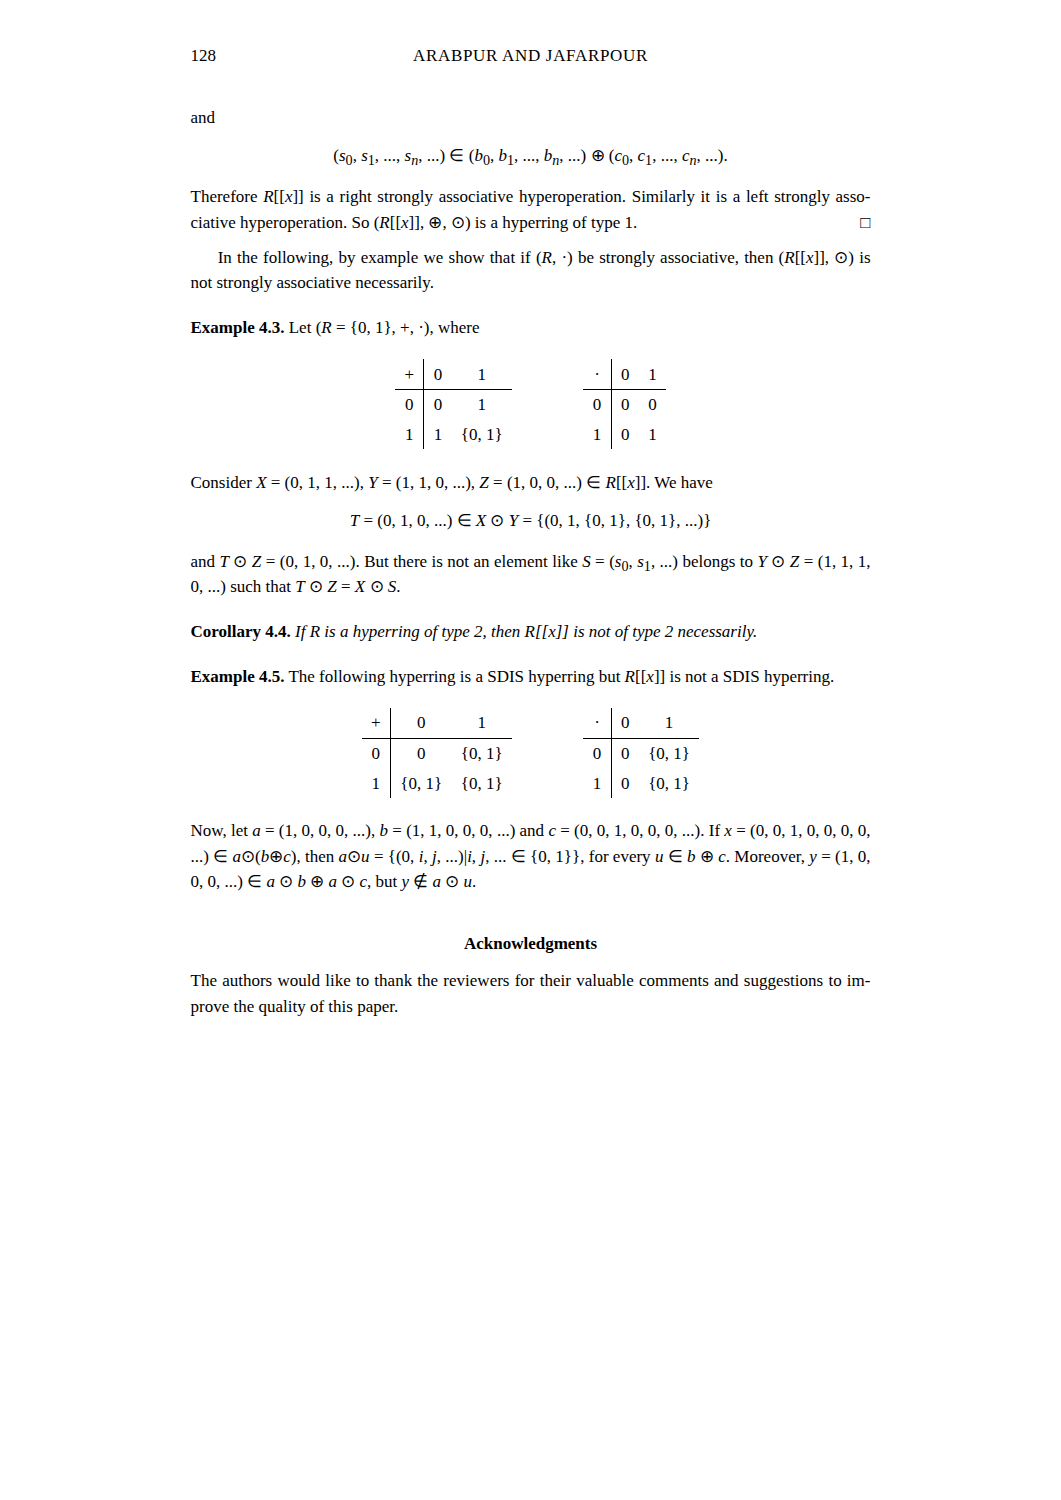128 ARABPUR AND JAFARPOUR 128
and
(s0, s1, ..., sn, ...) ∈ (b0, b1, ..., bn, ...) ⊕ (c0, c1, ..., cn, ...).
Therefore R[[x]] is a right strongly associative hyperoperation. Similarly it is a left strongly associative hyperoperation. So (R[[x]], ⊕, ⊙) is a hyperring of type 1. □
In the following, by example we show that if (R, ·) be strongly associative, then (R[[x]], ⊙) is not strongly associative necessarily.
Example 4.3. Let (R = {0, 1}, +, ·), where
| + | 0 | 1 |
| --- | --- | --- |
| 0 | 0 | 1 |
| 1 | 1 | {0, 1} |
| · | 0 | 1 |
| --- | --- | --- |
| 0 | 0 | 0 |
| 1 | 0 | 1 |
Consider X = (0, 1, 1, ...), Y = (1, 1, 0, ...), Z = (1, 0, 0, ...) ∈ R[[x]]. We have
T = (0, 1, 0, ...) ∈ X ⊙ Y = {(0, 1, {0, 1}, {0, 1}, ...)}
and T ⊙ Z = (0, 1, 0, ...). But there is not an element like S = (s0, s1, ...) belongs to Y ⊙ Z = (1, 1, 1, 0, ...) such that T ⊙ Z = X ⊙ S.
Corollary 4.4. If R is a hyperring of type 2, then R[[x]] is not of type 2 necessarily.
Example 4.5. The following hyperring is a SDIS hyperring but R[[x]] is not a SDIS hyperring.
| + | 0 | 1 |
| --- | --- | --- |
| 0 | 0 | {0, 1} |
| 1 | {0, 1} | {0, 1} |
| · | 0 | 1 |
| --- | --- | --- |
| 0 | 0 | {0, 1} |
| 1 | 0 | {0, 1} |
Now, let a = (1, 0, 0, 0, ...), b = (1, 1, 0, 0, 0, ...) and c = (0, 0, 1, 0, 0, 0, ...). If x = (0, 0, 1, 0, 0, 0, 0, ...) ∈ a⊙(b⊕c), then a⊙u = {(0, i, j, ...)|i, j, ... ∈ {0, 1}}, for every u ∈ b ⊕ c. Moreover, y = (1, 0, 0, 0, ...) ∈ a ⊙ b ⊕ a ⊙ c, but y ∉ a ⊙ u.
Acknowledgments
The authors would like to thank the reviewers for their valuable comments and suggestions to improve the quality of this paper.